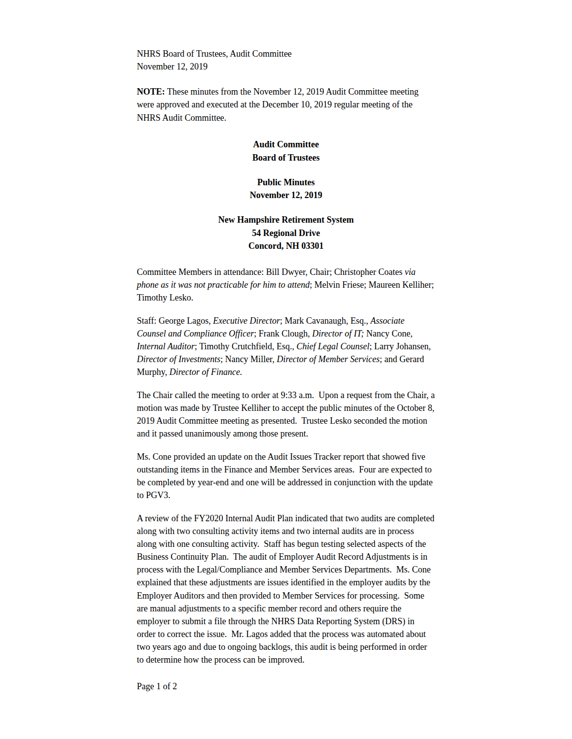NHRS Board of Trustees, Audit Committee
November 12, 2019
NOTE: These minutes from the November 12, 2019 Audit Committee meeting were approved and executed at the December 10, 2019 regular meeting of the NHRS Audit Committee.
Audit Committee
Board of Trustees
Public Minutes
November 12, 2019
New Hampshire Retirement System
54 Regional Drive
Concord, NH 03301
Committee Members in attendance: Bill Dwyer, Chair; Christopher Coates via phone as it was not practicable for him to attend; Melvin Friese; Maureen Kelliher; Timothy Lesko.
Staff: George Lagos, Executive Director; Mark Cavanaugh, Esq., Associate Counsel and Compliance Officer; Frank Clough, Director of IT; Nancy Cone, Internal Auditor; Timothy Crutchfield, Esq., Chief Legal Counsel; Larry Johansen, Director of Investments; Nancy Miller, Director of Member Services; and Gerard Murphy, Director of Finance.
The Chair called the meeting to order at 9:33 a.m. Upon a request from the Chair, a motion was made by Trustee Kelliher to accept the public minutes of the October 8, 2019 Audit Committee meeting as presented. Trustee Lesko seconded the motion and it passed unanimously among those present.
Ms. Cone provided an update on the Audit Issues Tracker report that showed five outstanding items in the Finance and Member Services areas. Four are expected to be completed by year-end and one will be addressed in conjunction with the update to PGV3.
A review of the FY2020 Internal Audit Plan indicated that two audits are completed along with two consulting activity items and two internal audits are in process along with one consulting activity. Staff has begun testing selected aspects of the Business Continuity Plan. The audit of Employer Audit Record Adjustments is in process with the Legal/Compliance and Member Services Departments. Ms. Cone explained that these adjustments are issues identified in the employer audits by the Employer Auditors and then provided to Member Services for processing. Some are manual adjustments to a specific member record and others require the employer to submit a file through the NHRS Data Reporting System (DRS) in order to correct the issue. Mr. Lagos added that the process was automated about two years ago and due to ongoing backlogs, this audit is being performed in order to determine how the process can be improved.
Page 1 of 2